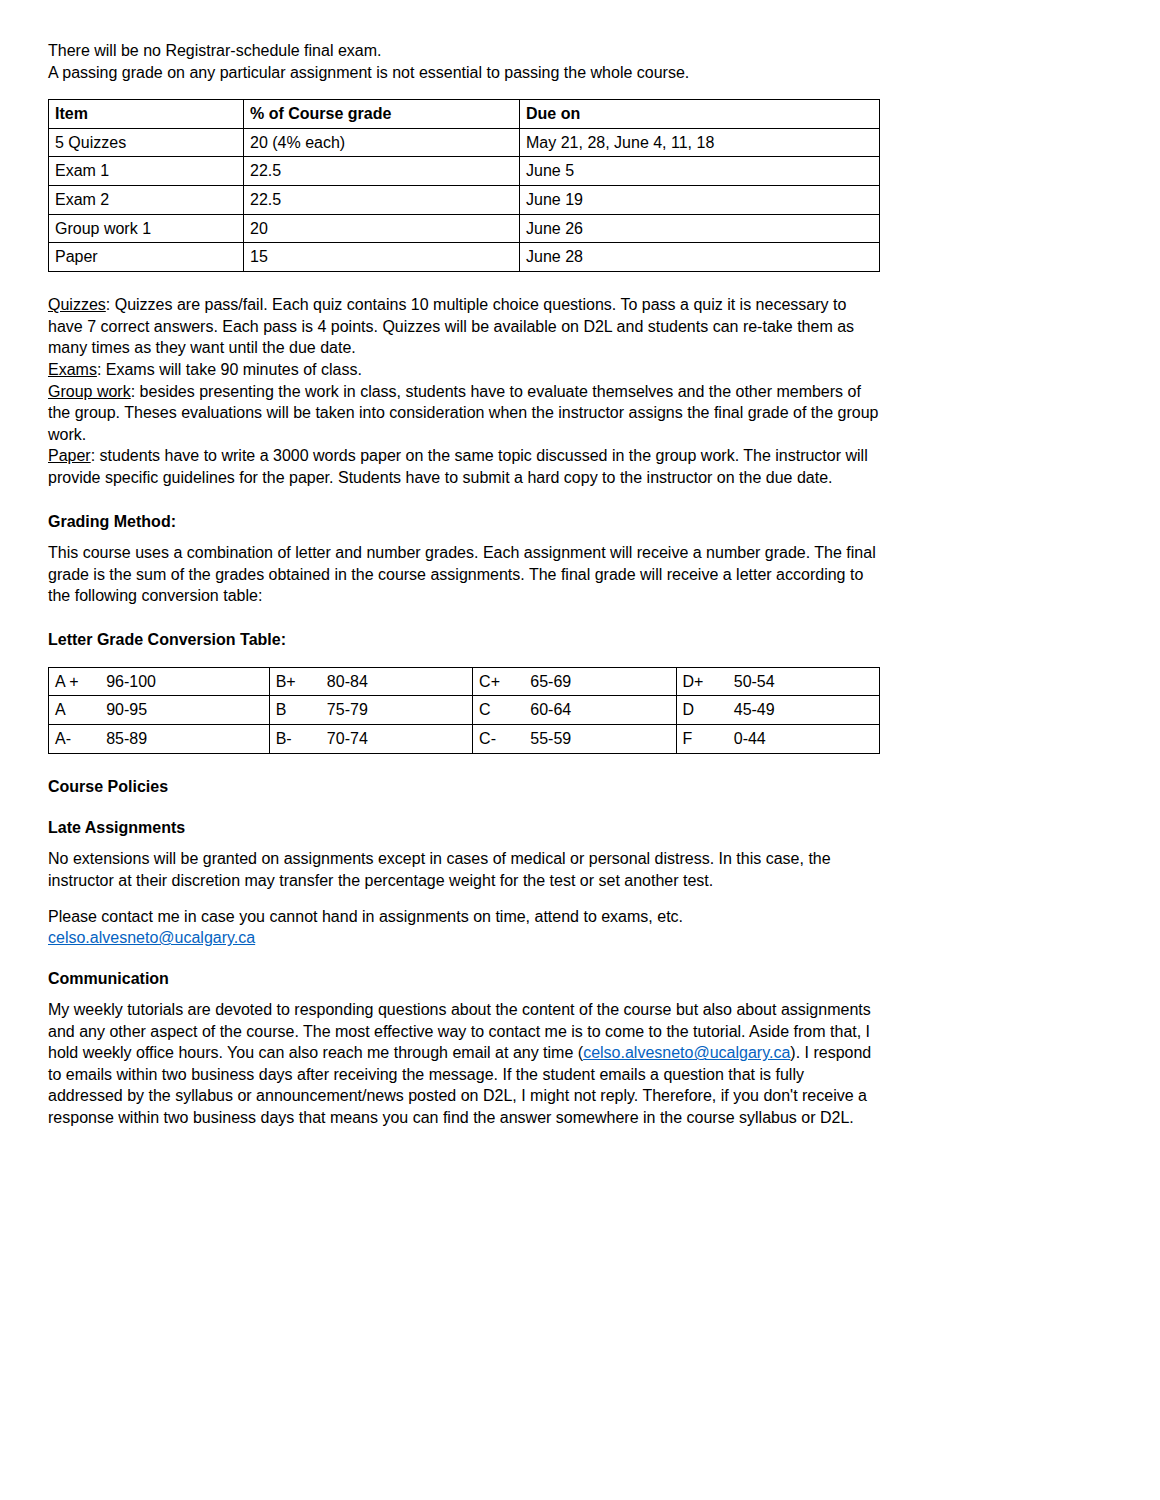There will be no Registrar-schedule final exam.
A passing grade on any particular assignment is not essential to passing the whole course.
| Item | % of Course grade | Due on |
| --- | --- | --- |
| 5 Quizzes | 20 (4% each) | May 21, 28, June 4, 11, 18 |
| Exam 1 | 22.5 | June 5 |
| Exam 2 | 22.5 | June 19 |
| Group work 1 | 20 | June 26 |
| Paper | 15 | June 28 |
Quizzes: Quizzes are pass/fail. Each quiz contains 10 multiple choice questions. To pass a quiz it is necessary to have 7 correct answers. Each pass is 4 points. Quizzes will be available on D2L and students can re-take them as many times as they want until the due date.
Exams: Exams will take 90 minutes of class.
Group work: besides presenting the work in class, students have to evaluate themselves and the other members of the group. Theses evaluations will be taken into consideration when the instructor assigns the final grade of the group work.
Paper: students have to write a 3000 words paper on the same topic discussed in the group work. The instructor will provide specific guidelines for the paper. Students have to submit a hard copy to the instructor on the due date.
Grading Method:
This course uses a combination of letter and number grades. Each assignment will receive a number grade. The final grade is the sum of the grades obtained in the course assignments. The final grade will receive a letter according to the following conversion table:
Letter Grade Conversion Table:
| A + 96-100 | B+ 80-84 | C+ 65-69 | D+ 50-54 |
| A 90-95 | B 75-79 | C 60-64 | D 45-49 |
| A- 85-89 | B- 70-74 | C- 55-59 | F 0-44 |
Course Policies
Late Assignments
No extensions will be granted on assignments except in cases of medical or personal distress. In this case, the instructor at their discretion may transfer the percentage weight for the test or set another test.
Please contact me in case you cannot hand in assignments on time, attend to exams, etc.
celso.alvesneto@ucalgary.ca
Communication
My weekly tutorials are devoted to responding questions about the content of the course but also about assignments and any other aspect of the course. The most effective way to contact me is to come to the tutorial. Aside from that, I hold weekly office hours. You can also reach me through email at any time (celso.alvesneto@ucalgary.ca). I respond to emails within two business days after receiving the message. If the student emails a question that is fully addressed by the syllabus or announcement/news posted on D2L, I might not reply. Therefore, if you don't receive a response within two business days that means you can find the answer somewhere in the course syllabus or D2L.